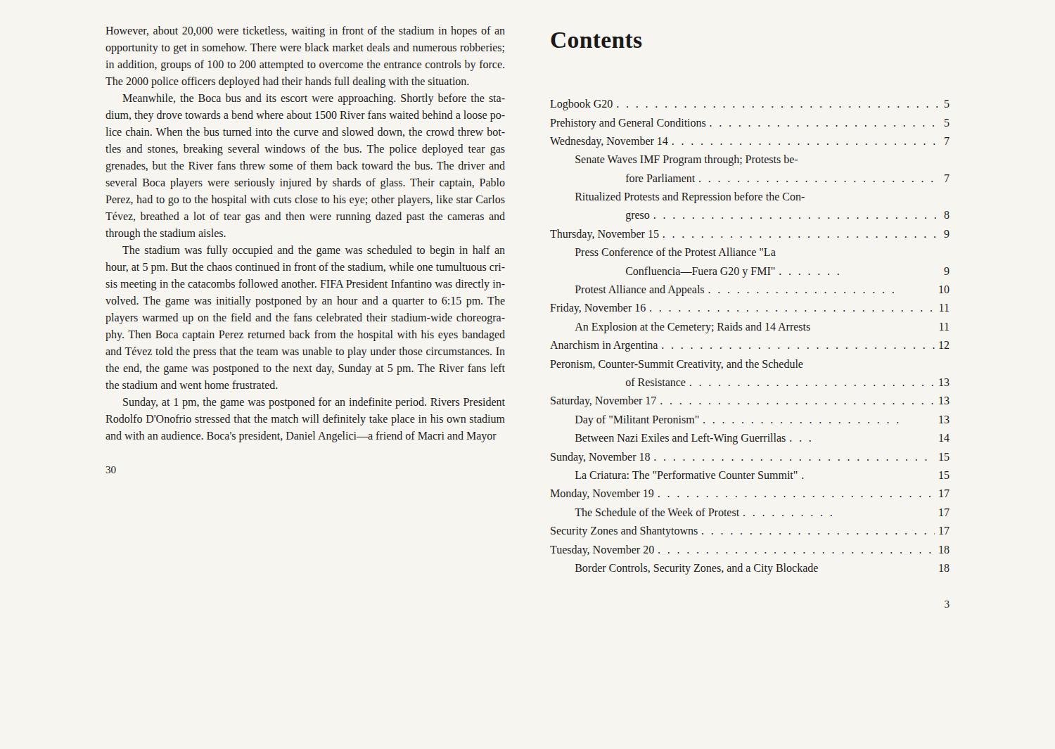However, about 20,000 were ticketless, waiting in front of the stadium in hopes of an opportunity to get in somehow. There were black market deals and numerous robberies; in addition, groups of 100 to 200 attempted to overcome the entrance controls by force. The 2000 police officers deployed had their hands full dealing with the situation.
Meanwhile, the Boca bus and its escort were approaching. Shortly before the stadium, they drove towards a bend where about 1500 River fans waited behind a loose police chain. When the bus turned into the curve and slowed down, the crowd threw bottles and stones, breaking several windows of the bus. The police deployed tear gas grenades, but the River fans threw some of them back toward the bus. The driver and several Boca players were seriously injured by shards of glass. Their captain, Pablo Perez, had to go to the hospital with cuts close to his eye; other players, like star Carlos Tévez, breathed a lot of tear gas and then were running dazed past the cameras and through the stadium aisles.
The stadium was fully occupied and the game was scheduled to begin in half an hour, at 5 pm. But the chaos continued in front of the stadium, while one tumultuous crisis meeting in the catacombs followed another. FIFA President Infantino was directly involved. The game was initially postponed by an hour and a quarter to 6:15 pm. The players warmed up on the field and the fans celebrated their stadium-wide choreography. Then Boca captain Perez returned back from the hospital with his eyes bandaged and Tévez told the press that the team was unable to play under those circumstances. In the end, the game was postponed to the next day, Sunday at 5 pm. The River fans left the stadium and went home frustrated.
Sunday, at 1 pm, the game was postponed for an indefinite period. Rivers President Rodolfo D'Onofrio stressed that the match will definitely take place in his own stadium and with an audience. Boca's president, Daniel Angelici—a friend of Macri and Mayor
30
Contents
Logbook G20. . . . . . . . . . . . . . . . . . . . . . . . . . . . . . . . . . . . . . . . . . . . . . . . . . . 5
Prehistory and General Conditions. . . . . . . . . . . . . . . . . . . . . . . . . . . . . . . . . . . . 5
Wednesday, November 14. . . . . . . . . . . . . . . . . . . . . . . . . . . . . . . . . . . . . . . . 7
Senate Waves IMF Program through; Protests be-
fore Parliament. . . . . . . . . . . . . . . . . . . . . . . . . . . 7
Ritualized Protests and Repression before the Con-
greso. . . . . . . . . . . . . . . . . . . . . . . . . . . . . . . . . . 8
Thursday, November 15. . . . . . . . . . . . . . . . . . . . . . . . . . . . . . . . . . . . . . . . . . 9
Press Conference of the Protest Alliance "La
Confluencia—Fuera G20 y FMI". . . . . . . 9
Protest Alliance and Appeals. . . . . . . . . . . . . . . . . . . . 10
Friday, November 16. . . . . . . . . . . . . . . . . . . . . . . . . . . . . . . . . . . . . . . . . . . . . 11
An Explosion at the Cemetery; Raids and 14 Arrests 11
Anarchism in Argentina. . . . . . . . . . . . . . . . . . . . . . . . . . . . . . . . . . . . . . . . . . 12
Peronism, Counter-Summit Creativity, and the Schedule
of Resistance. . . . . . . . . . . . . . . . . . . . . . . . . . . . . . . . . 13
Saturday, November 17. . . . . . . . . . . . . . . . . . . . . . . . . . . . . . . . . . . . . . . . . . 13
Day of "Militant Peronism". . . . . . . . . . . . . . . . . . . . . 13
Between Nazi Exiles and Left-Wing Guerrillas. . . 14
Sunday, November 18. . . . . . . . . . . . . . . . . . . . . . . . . . . . . . . . . . . . . . . . . . . 15
La Criatura: The "Performative Counter Summit". 15
Monday, November 19. . . . . . . . . . . . . . . . . . . . . . . . . . . . . . . . . . . . . . . . . . . 17
The Schedule of the Week of Protest. . . . . . . . . . 17
Security Zones and Shantytowns. . . . . . . . . . . . . . . . . . . . . . . . . . . . . . . . 17
Tuesday, November 20. . . . . . . . . . . . . . . . . . . . . . . . . . . . . . . . . . . . . . . . . . . 18
Border Controls, Security Zones, and a City Blockade 18
3